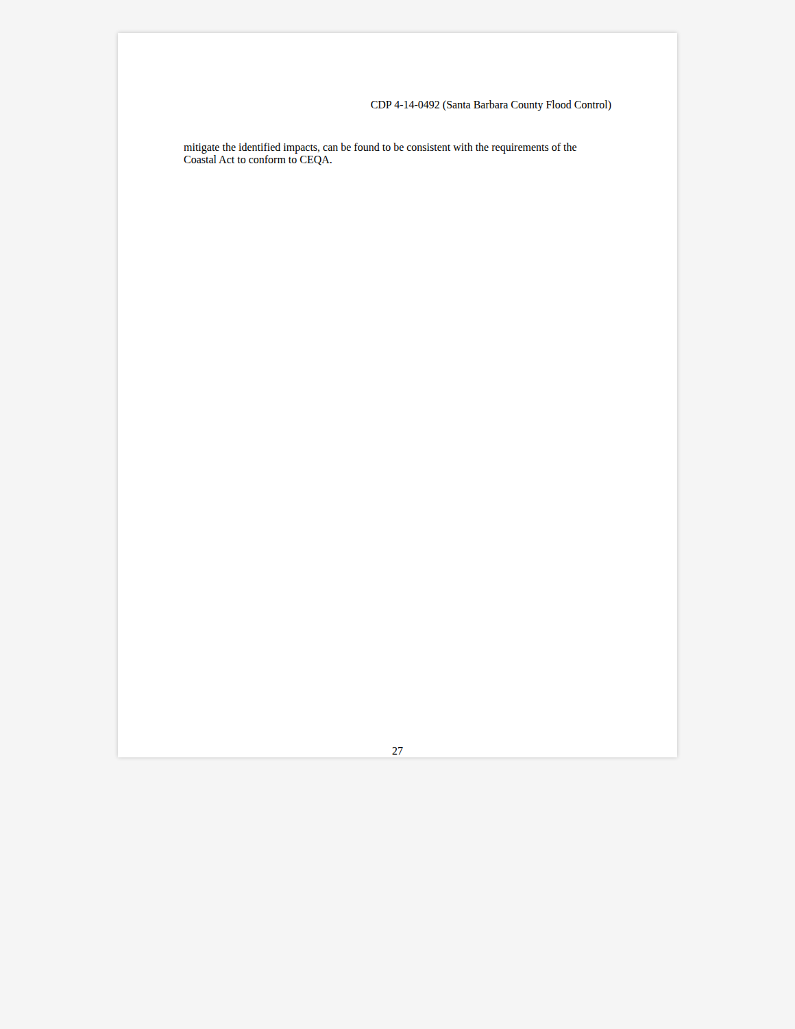CDP 4-14-0492 (Santa Barbara County Flood Control)
mitigate the identified impacts, can be found to be consistent with the requirements of the Coastal Act to conform to CEQA.
27